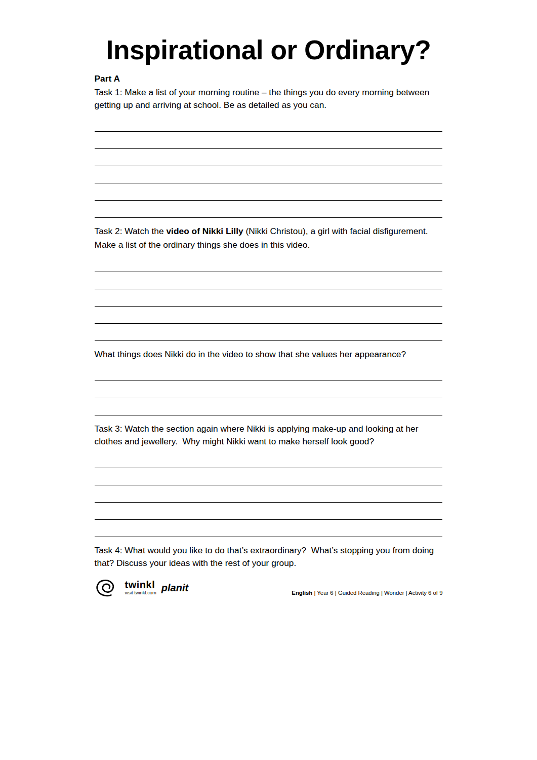Inspirational or Ordinary?
Part A
Task 1: Make a list of your morning routine – the things you do every morning between getting up and arriving at school. Be as detailed as you can.
Task 2: Watch the video of Nikki Lilly (Nikki Christou), a girl with facial disfigurement.
Make a list of the ordinary things she does in this video.
What things does Nikki do in the video to show that she values her appearance?
Task 3: Watch the section again where Nikki is applying make-up and looking at her clothes and jewellery. Why might Nikki want to make herself look good?
Task 4: What would you like to do that’s extraordinary? What’s stopping you from doing that? Discuss your ideas with the rest of your group.
twinkl visit twinkl.com
planit
English | Year 6 | Guided Reading | Wonder | Activity 6 of 9